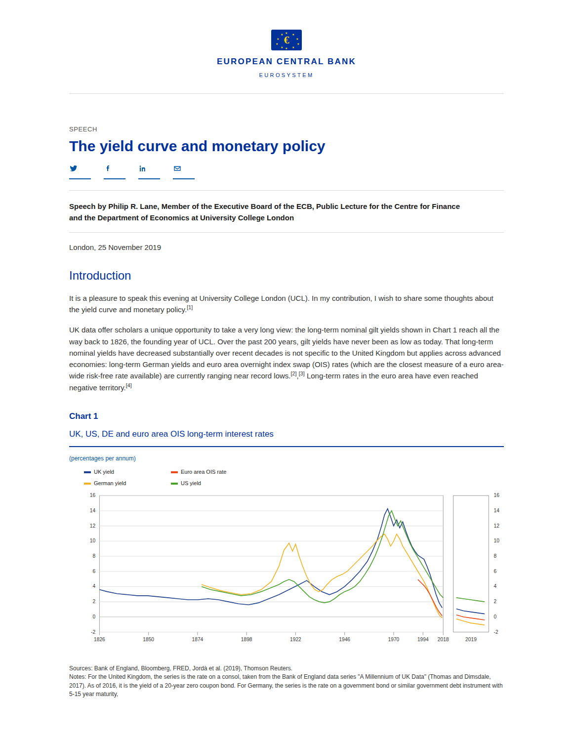★ ★ ★ ★ ★ ★ ★ ★ ★ ★
€
EUROPEAN CENTRAL BANK
EUROSYSTEM
SPEECH
The yield curve and monetary policy
Speech by Philip R. Lane, Member of the Executive Board of the ECB, Public Lecture for the Centre for Finance and the Department of Economics at University College London
London, 25 November 2019
Introduction
It is a pleasure to speak this evening at University College London (UCL). In my contribution, I wish to share some thoughts about the yield curve and monetary policy.[1]
UK data offer scholars a unique opportunity to take a very long view: the long-term nominal gilt yields shown in Chart 1 reach all the way back to 1826, the founding year of UCL. Over the past 200 years, gilt yields have never been as low as today. That long-term nominal yields have decreased substantially over recent decades is not specific to the United Kingdom but applies across advanced economies: long-term German yields and euro area overnight index swap (OIS) rates (which are the closest measure of a euro area-wide risk-free rate available) are currently ranging near record lows.[2],[3] Long-term rates in the euro area have even reached negative territory.[4]
Chart 1
UK, US, DE and euro area OIS long-term interest rates
(percentages per annum)
UK yield Euro area OIS rate German yield US yield
16 14 12 10 8 6 4 2 0 -2 16 14 12 10 8 6 4 2 0 -2 1826 1850 1874 1898 1922 1946 1970 1994 2018 2019
Sources: Bank of England, Bloomberg, FRED, Jordà et al. (2019), Thomson Reuters.
Notes: For the United Kingdom, the series is the rate on a consol, taken from the Bank of England data series "A Millennium of UK Data" (Thomas and Dimsdale, 2017). As of 2016, it is the yield of a 20-year zero coupon bond. For Germany, the series is the rate on a government bond or similar government debt instrument with 5-15 year maturity,